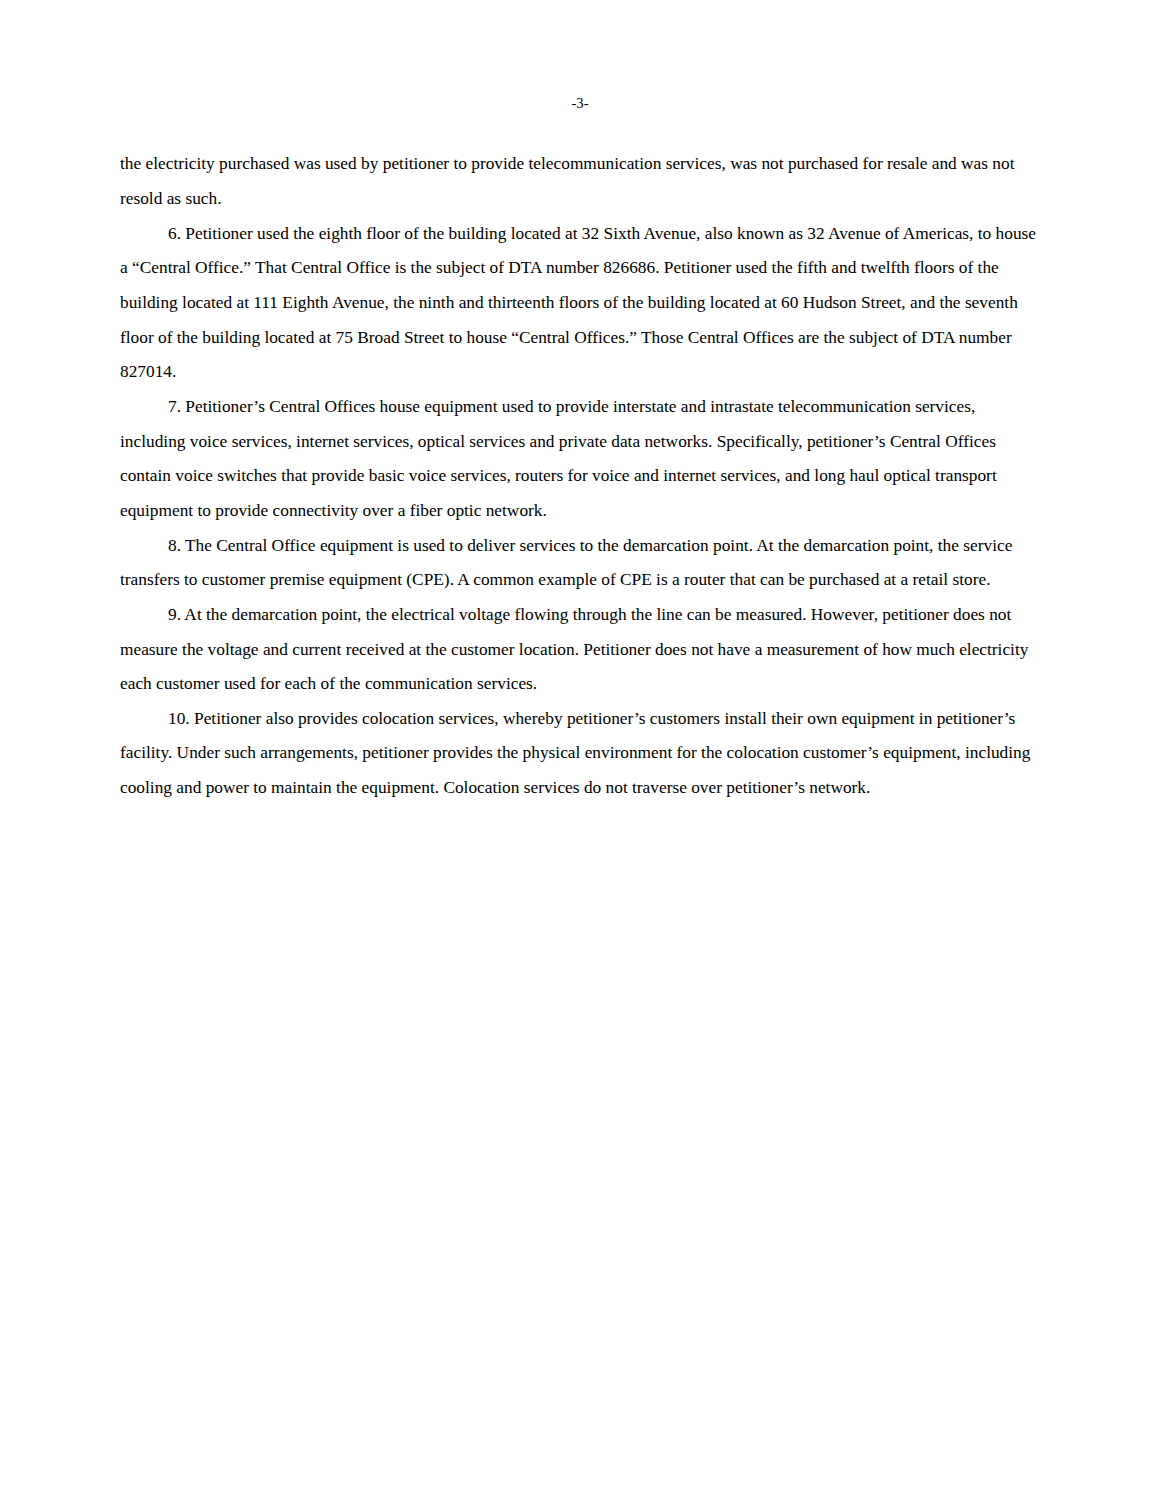-3-
the electricity purchased was used by petitioner to provide telecommunication services, was not purchased for resale and was not resold as such.
6. Petitioner used the eighth floor of the building located at 32 Sixth Avenue, also known as 32 Avenue of Americas, to house a “Central Office.” That Central Office is the subject of DTA number 826686. Petitioner used the fifth and twelfth floors of the building located at 111 Eighth Avenue, the ninth and thirteenth floors of the building located at 60 Hudson Street, and the seventh floor of the building located at 75 Broad Street to house “Central Offices.” Those Central Offices are the subject of DTA number 827014.
7. Petitioner’s Central Offices house equipment used to provide interstate and intrastate telecommunication services, including voice services, internet services, optical services and private data networks. Specifically, petitioner’s Central Offices contain voice switches that provide basic voice services, routers for voice and internet services, and long haul optical transport equipment to provide connectivity over a fiber optic network.
8. The Central Office equipment is used to deliver services to the demarcation point. At the demarcation point, the service transfers to customer premise equipment (CPE). A common example of CPE is a router that can be purchased at a retail store.
9. At the demarcation point, the electrical voltage flowing through the line can be measured. However, petitioner does not measure the voltage and current received at the customer location. Petitioner does not have a measurement of how much electricity each customer used for each of the communication services.
10. Petitioner also provides colocation services, whereby petitioner’s customers install their own equipment in petitioner’s facility. Under such arrangements, petitioner provides the physical environment for the colocation customer’s equipment, including cooling and power to maintain the equipment. Colocation services do not traverse over petitioner’s network.